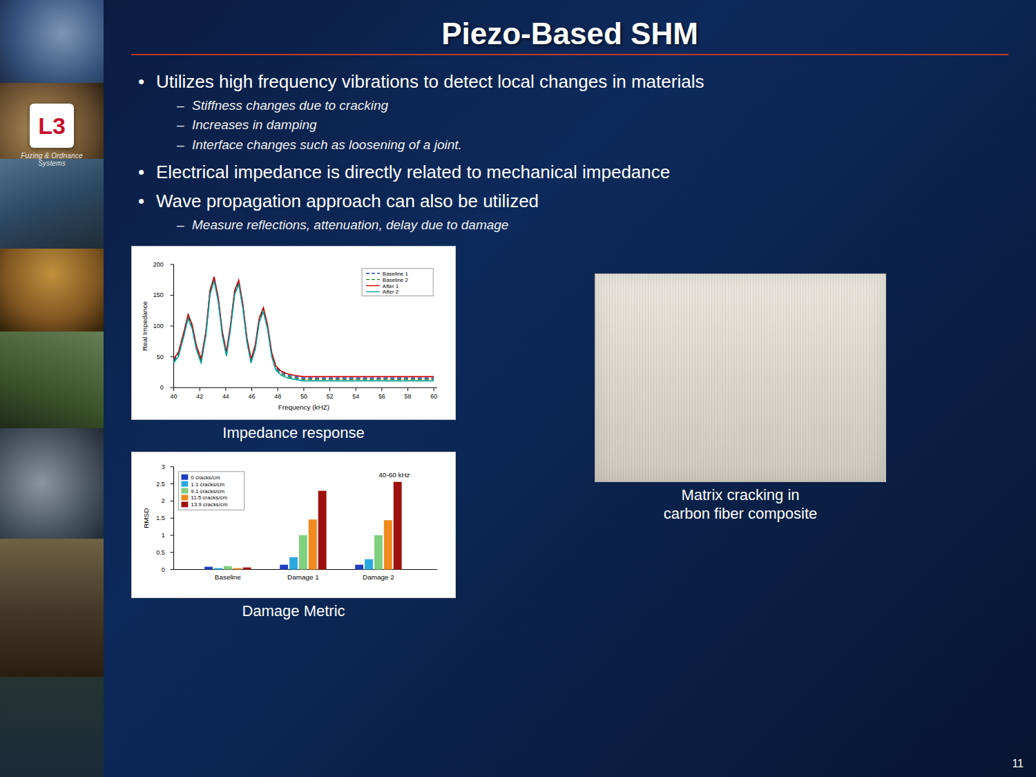L3
Fuzing & Ordnance Systems
Piezo-Based SHM
Utilizes high frequency vibrations to detect local changes in materials
Stiffness changes due to cracking
Increases in damping
Interface changes such as loosening of a joint.
Electrical impedance is directly related to mechanical impedance
Wave propagation approach can also be utilized
Measure reflections, attenuation, delay due to damage
0 50 100 150 200 40 42 44 46 48 50 52 54 56 58 60 Frequency (kHZ) Real Impedance Baseline 1 Baseline 2 After 1 After 2
Impedance response
0 0.5 1 1.5 2 2.5 3 RMSD 40-60 kHz 0 cracks/cm 1.1 cracks/cm 9.1 cracks/cm 11.5 cracks/cm 13.9 cracks/cm Baseline Damage 1 Damage 2
Damage Metric
Matrix cracking in
carbon fiber composite
11